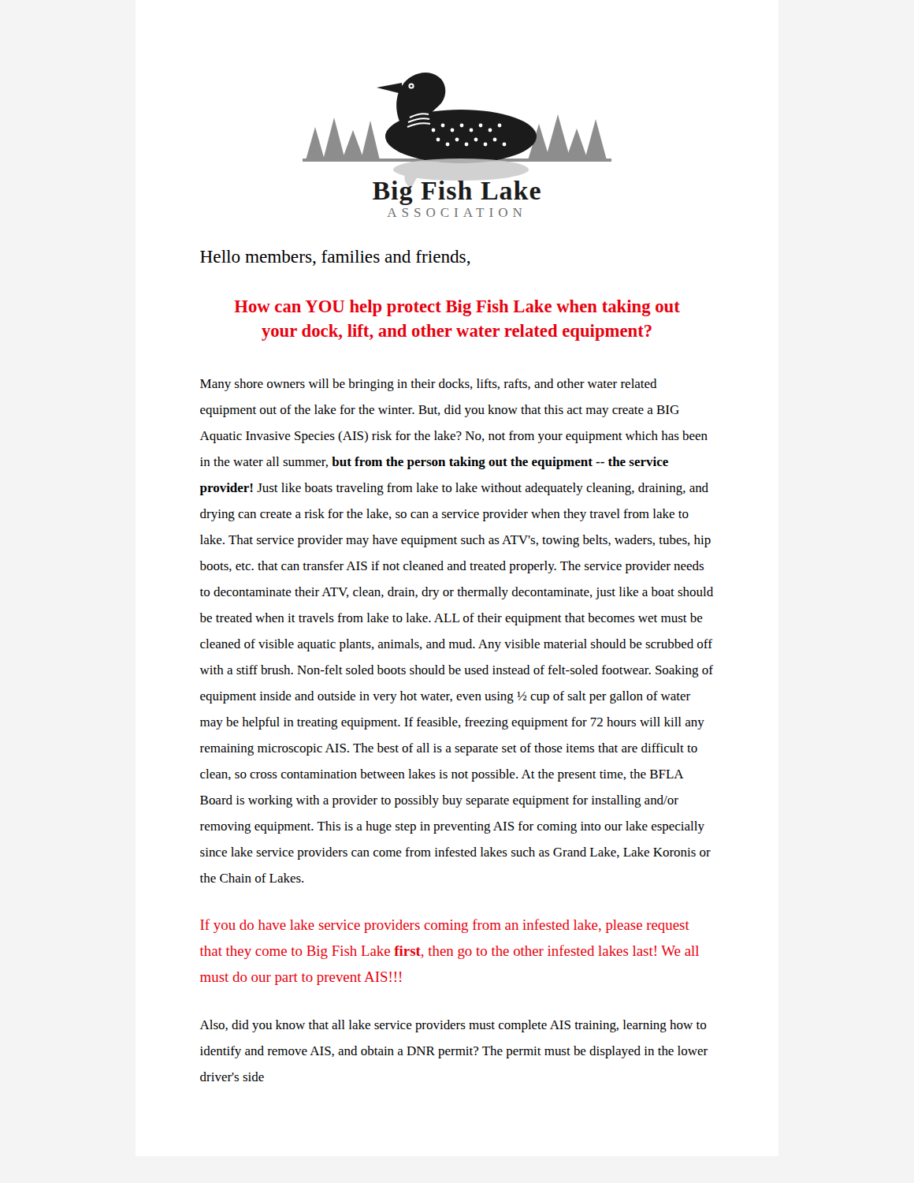Big Fish Lake ASSOCIATION
Hello members, families and friends,
How can YOU help protect Big Fish Lake when taking out your dock, lift, and other water related equipment?
Many shore owners will be bringing in their docks, lifts, rafts, and other water related equipment out of the lake for the winter. But, did you know that this act may create a BIG Aquatic Invasive Species (AIS) risk for the lake? No, not from your equipment which has been in the water all summer, but from the person taking out the equipment -- the service provider! Just like boats traveling from lake to lake without adequately cleaning, draining, and drying can create a risk for the lake, so can a service provider when they travel from lake to lake. That service provider may have equipment such as ATV's, towing belts, waders, tubes, hip boots, etc. that can transfer AIS if not cleaned and treated properly. The service provider needs to decontaminate their ATV, clean, drain, dry or thermally decontaminate, just like a boat should be treated when it travels from lake to lake. ALL of their equipment that becomes wet must be cleaned of visible aquatic plants, animals, and mud. Any visible material should be scrubbed off with a stiff brush. Non-felt soled boots should be used instead of felt-soled footwear. Soaking of equipment inside and outside in very hot water, even using ½ cup of salt per gallon of water may be helpful in treating equipment. If feasible, freezing equipment for 72 hours will kill any remaining microscopic AIS. The best of all is a separate set of those items that are difficult to clean, so cross contamination between lakes is not possible. At the present time, the BFLA Board is working with a provider to possibly buy separate equipment for installing and/or removing equipment. This is a huge step in preventing AIS for coming into our lake especially since lake service providers can come from infested lakes such as Grand Lake, Lake Koronis or the Chain of Lakes.
If you do have lake service providers coming from an infested lake, please request that they come to Big Fish Lake first, then go to the other infested lakes last! We all must do our part to prevent AIS!!!
Also, did you know that all lake service providers must complete AIS training, learning how to identify and remove AIS, and obtain a DNR permit? The permit must be displayed in the lower driver's side